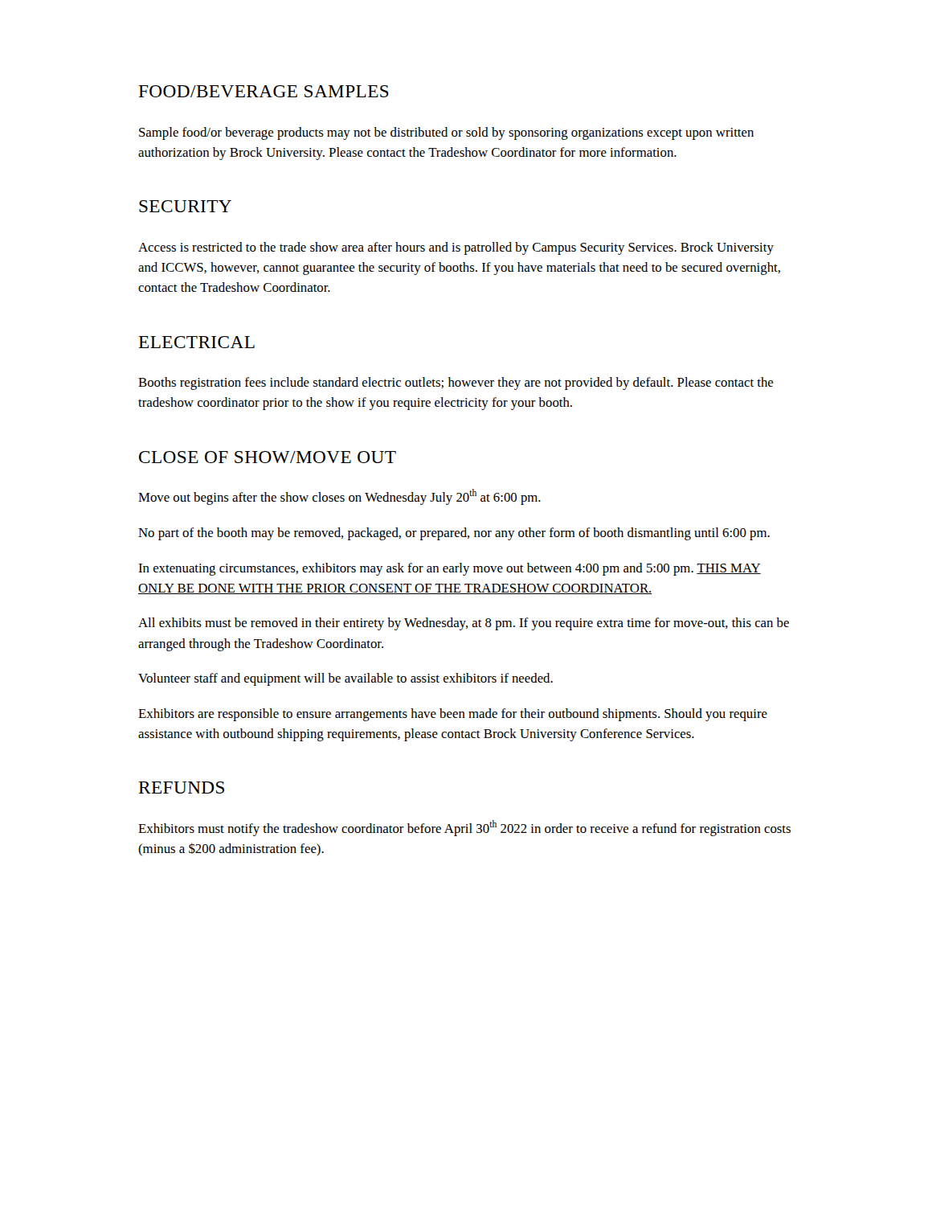FOOD/BEVERAGE SAMPLES
Sample food/or beverage products may not be distributed or sold by sponsoring organizations except upon written authorization by Brock University. Please contact the Tradeshow Coordinator for more information.
SECURITY
Access is restricted to the trade show area after hours and is patrolled by Campus Security Services. Brock University and ICCWS, however, cannot guarantee the security of booths. If you have materials that need to be secured overnight, contact the Tradeshow Coordinator.
ELECTRICAL
Booths registration fees include standard electric outlets; however they are not provided by default. Please contact the tradeshow coordinator prior to the show if you require electricity for your booth.
CLOSE OF SHOW/MOVE OUT
Move out begins after the show closes on Wednesday July 20th at 6:00 pm.
No part of the booth may be removed, packaged, or prepared, nor any other form of booth dismantling until 6:00 pm.
In extenuating circumstances, exhibitors may ask for an early move out between 4:00 pm and 5:00 pm. THIS MAY ONLY BE DONE WITH THE PRIOR CONSENT OF THE TRADESHOW COORDINATOR.
All exhibits must be removed in their entirety by Wednesday, at 8 pm. If you require extra time for move-out, this can be arranged through the Tradeshow Coordinator.
Volunteer staff and equipment will be available to assist exhibitors if needed.
Exhibitors are responsible to ensure arrangements have been made for their outbound shipments. Should you require assistance with outbound shipping requirements, please contact Brock University Conference Services.
REFUNDS
Exhibitors must notify the tradeshow coordinator before April 30th 2022 in order to receive a refund for registration costs (minus a $200 administration fee).